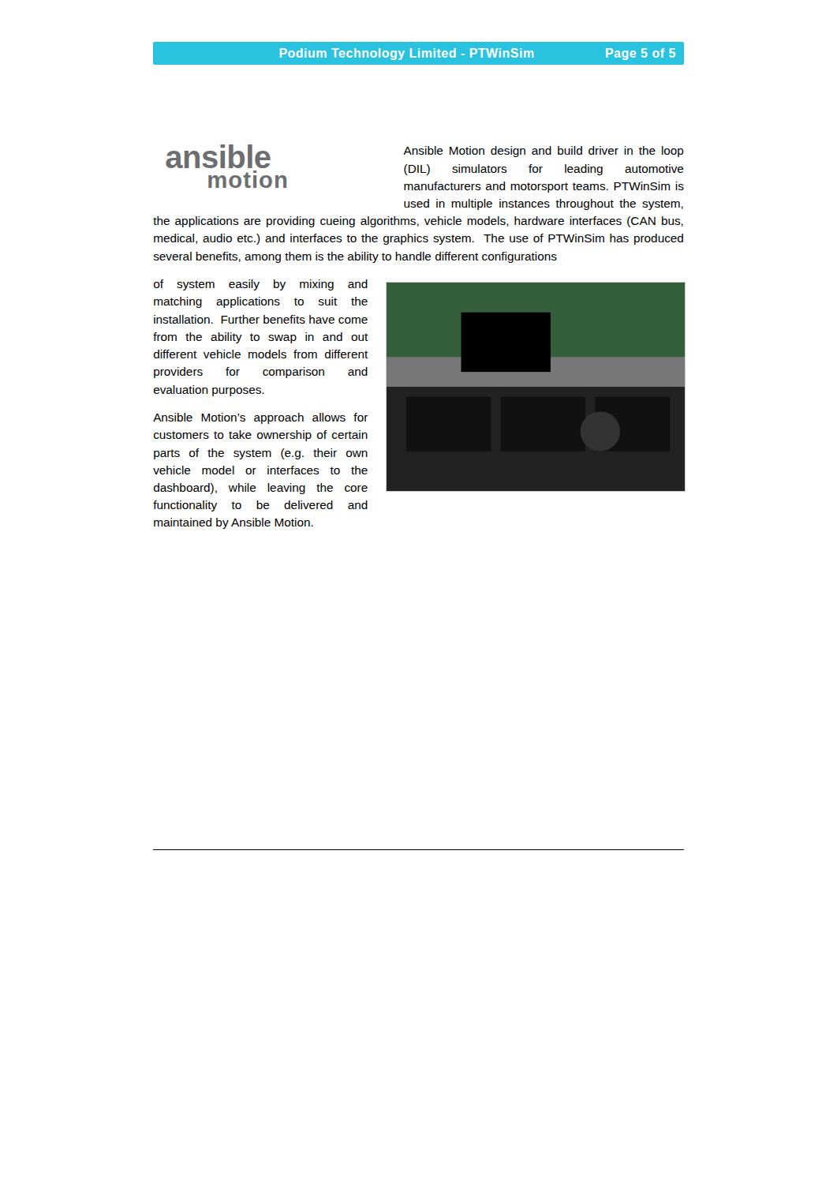Podium Technology Limited - PTWinSim Page 5 of 5
ansible motion
Ansible Motion design and build driver in the loop (DIL) simulators for leading automotive manufacturers and motorsport teams. PTWinSim is used in multiple instances throughout the system, the applications are providing cueing algorithms, vehicle models, hardware interfaces (CAN bus, medical, audio etc.) and interfaces to the graphics system. The use of PTWinSim has produced several benefits, among them is the ability to handle different configurations
of system easily by mixing and matching applications to suit the installation. Further benefits have come from the ability to swap in and out different vehicle models from different providers for comparison and evaluation purposes.
Ansible Motion’s approach allows for customers to take ownership of certain parts of the system (e.g. their own vehicle model or interfaces to the dashboard), while leaving the core functionality to be delivered and maintained by Ansible Motion.